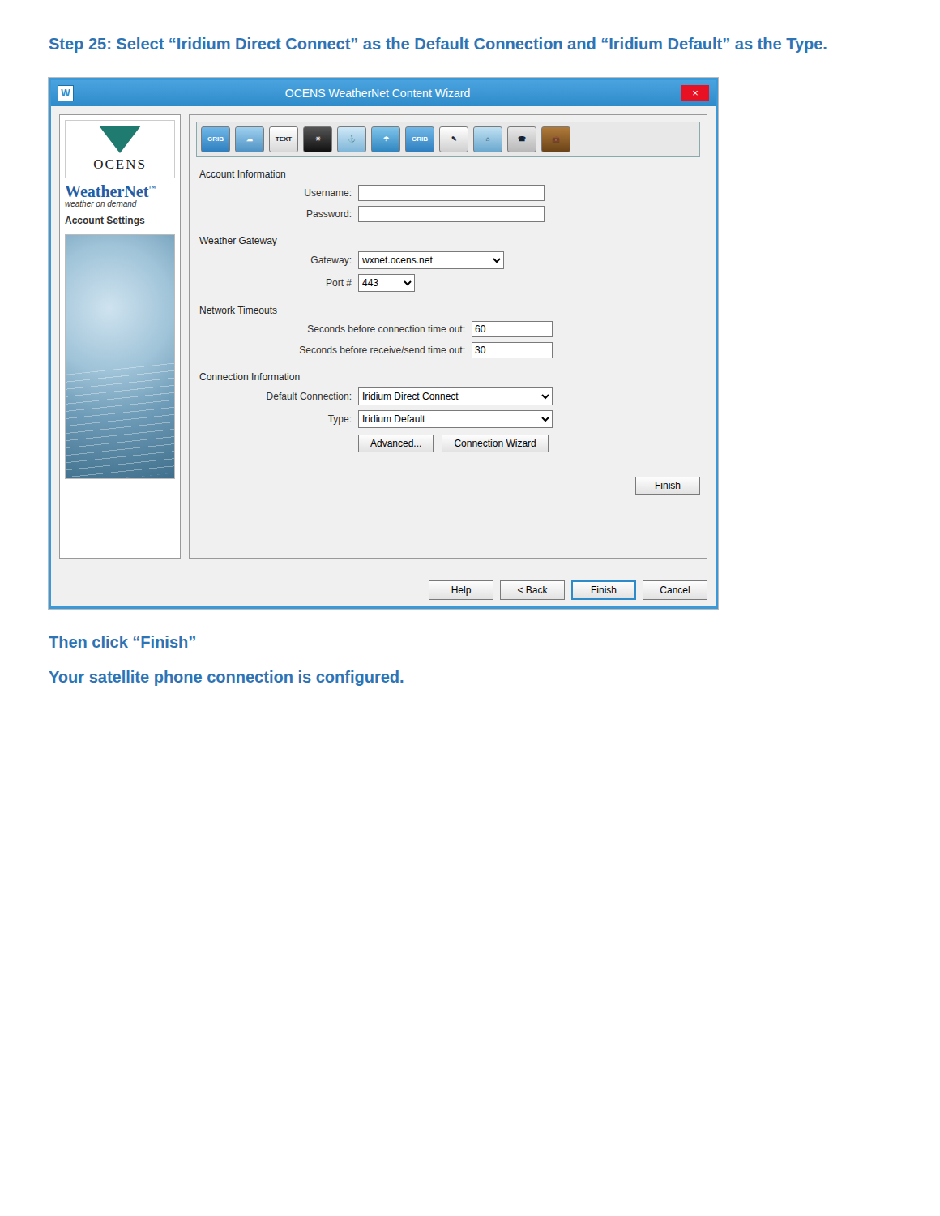Step 25: Select “Iridium Direct Connect” as the Default Connection and “Iridium Default” as the Type.
W
OCENS WeatherNet Content Wizard
×
OCENS
WeatherNet™
weather on demand
Account Settings
GRIB
☁
TEXT
☀
⚓
☂
GRIB
✎
⌂
☎
💼
Account Information
Username:
Password:
Weather Gateway
Gateway: wxnet.ocens.net
Port # 443
Network Timeouts
Seconds before connection time out:
Seconds before receive/send time out:
Connection Information
Default Connection: Iridium Direct Connect
Type: Iridium Default
Advanced... Connection Wizard
Finish
Help < Back Finish Cancel
Then click “Finish”
Your satellite phone connection is configured.